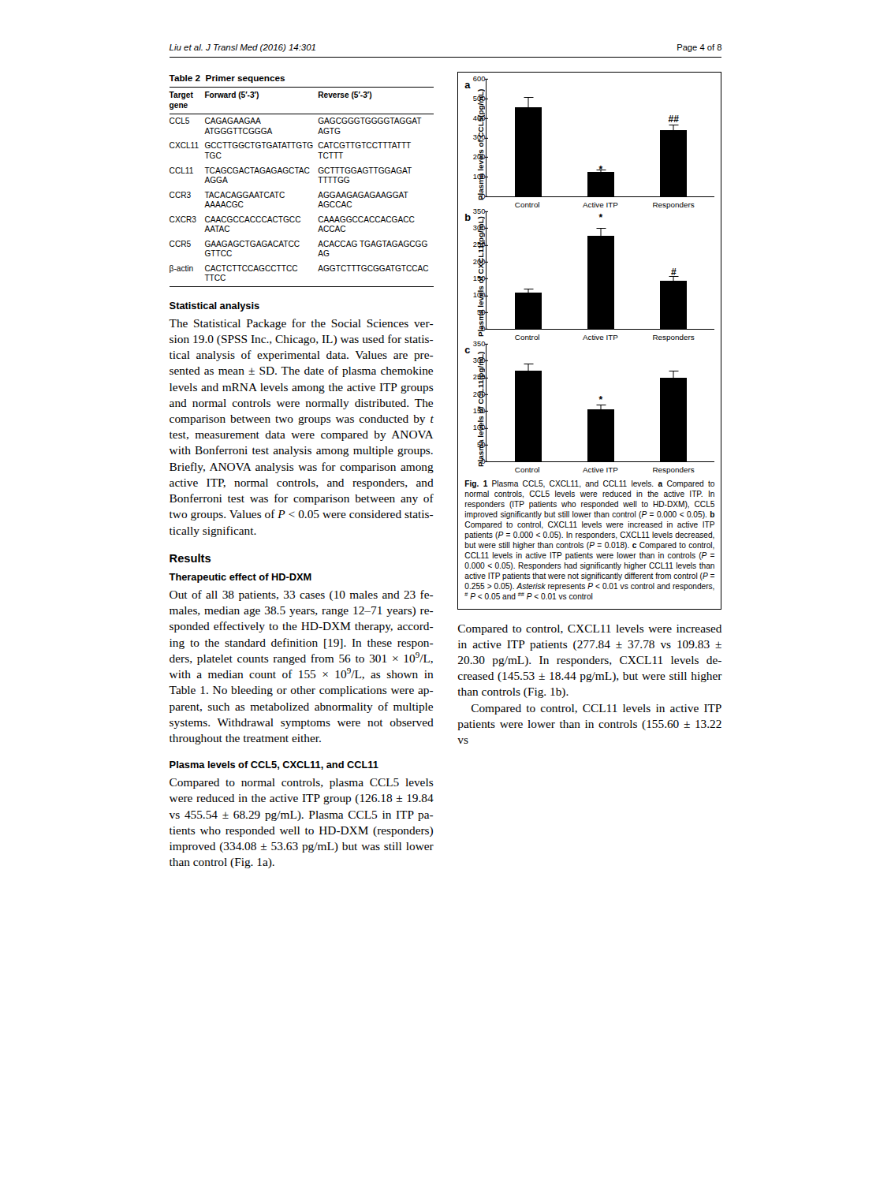Liu et al. J Transl Med (2016) 14:301
Page 4 of 8
Table 2 Primer sequences
| Target gene | Forward (5′-3′) | Reverse (5′-3′) |
| --- | --- | --- |
| CCL5 | CAGAGAAGAA ATGGGTTCGGGA | GAGCGGGTGGGGTAGGAT AGTG |
| CXCL11 | GCCTTGGCTGTGATATTGTG TGC | CATCGTTGTCCTTTATTT TCTTT |
| CCL11 | TCAGCGACTAGAGAGCTAC AGGA | GCTTTGGAGTTGGAGAT TTTTGG |
| CCR3 | TACACAGGAATCATC AAAACGC | AGGAAGAGAGAAGGAT AGCCAC |
| CXCR3 | CAACGCCACCCACTGCC AATAC | CAAAGGCCACCACGACC ACCAC |
| CCR5 | GAAGAGCTGAGACATCC GTTCC | ACACCAG TGAGTAGAGCGG AG |
| β-actin | CACTCTTCCAGCCTTCC TTCC | AGGTCTTTGCGGATGTCCAC |
Statistical analysis
The Statistical Package for the Social Sciences version 19.0 (SPSS Inc., Chicago, IL) was used for statistical analysis of experimental data. Values are presented as mean ± SD. The date of plasma chemokine levels and mRNA levels among the active ITP groups and normal controls were normally distributed. The comparison between two groups was conducted by t test, measurement data were compared by ANOVA with Bonferroni test analysis among multiple groups. Briefly, ANOVA analysis was for comparison among active ITP, normal controls, and responders, and Bonferroni test was for comparison between any of two groups. Values of P < 0.05 were considered statistically significant.
Results
Therapeutic effect of HD-DXM
Out of all 38 patients, 33 cases (10 males and 23 females, median age 38.5 years, range 12–71 years) responded effectively to the HD-DXM therapy, according to the standard definition [19]. In these responders, platelet counts ranged from 56 to 301 × 109/L, with a median count of 155 × 109/L, as shown in Table 1. No bleeding or other complications were apparent, such as metabolized abnormality of multiple systems. Withdrawal symptoms were not observed throughout the treatment either.
Plasma levels of CCL5, CXCL11, and CCL11
Compared to normal controls, plasma CCL5 levels were reduced in the active ITP group (126.18 ± 19.84 vs 455.54 ± 68.29 pg/mL). Plasma CCL5 in ITP patients who responded well to HD-DXM (responders) improved (334.08 ± 53.63 pg/mL) but was still lower than control (Fig. 1a).
a
Plasma levels of CCL5(pg/mL)
600
500
400
300
200
100
0
*
##
Control Active ITP Responders
b
Plasma levels of CXCL11(pg/mL)
350
300
250
200
150
100
50
0
*
#
Control Active ITP Responders
c
Plasma levels of CCL11(pg/mL)
350
300
250
200
150
100
50
0
*
Control Active ITP Responders
Fig. 1 Plasma CCL5, CXCL11, and CCL11 levels. a Compared to normal controls, CCL5 levels were reduced in the active ITP. In responders (ITP patients who responded well to HD-DXM), CCL5 improved significantly but still lower than control (P = 0.000 < 0.05). b Compared to control, CXCL11 levels were increased in active ITP patients (P = 0.000 < 0.05). In responders, CXCL11 levels decreased, but were still higher than controls (P = 0.018). c Compared to control, CCL11 levels in active ITP patients were lower than in controls (P = 0.000 < 0.05). Responders had significantly higher CCL11 levels than active ITP patients that were not significantly different from control (P = 0.255 > 0.05). Asterisk represents P < 0.01 vs control and responders, # P < 0.05 and ## P < 0.01 vs control
Compared to control, CXCL11 levels were increased in active ITP patients (277.84 ± 37.78 vs 109.83 ± 20.30 pg/mL). In responders, CXCL11 levels decreased (145.53 ± 18.44 pg/mL), but were still higher than controls (Fig. 1b).
Compared to control, CCL11 levels in active ITP patients were lower than in controls (155.60 ± 13.22 vs